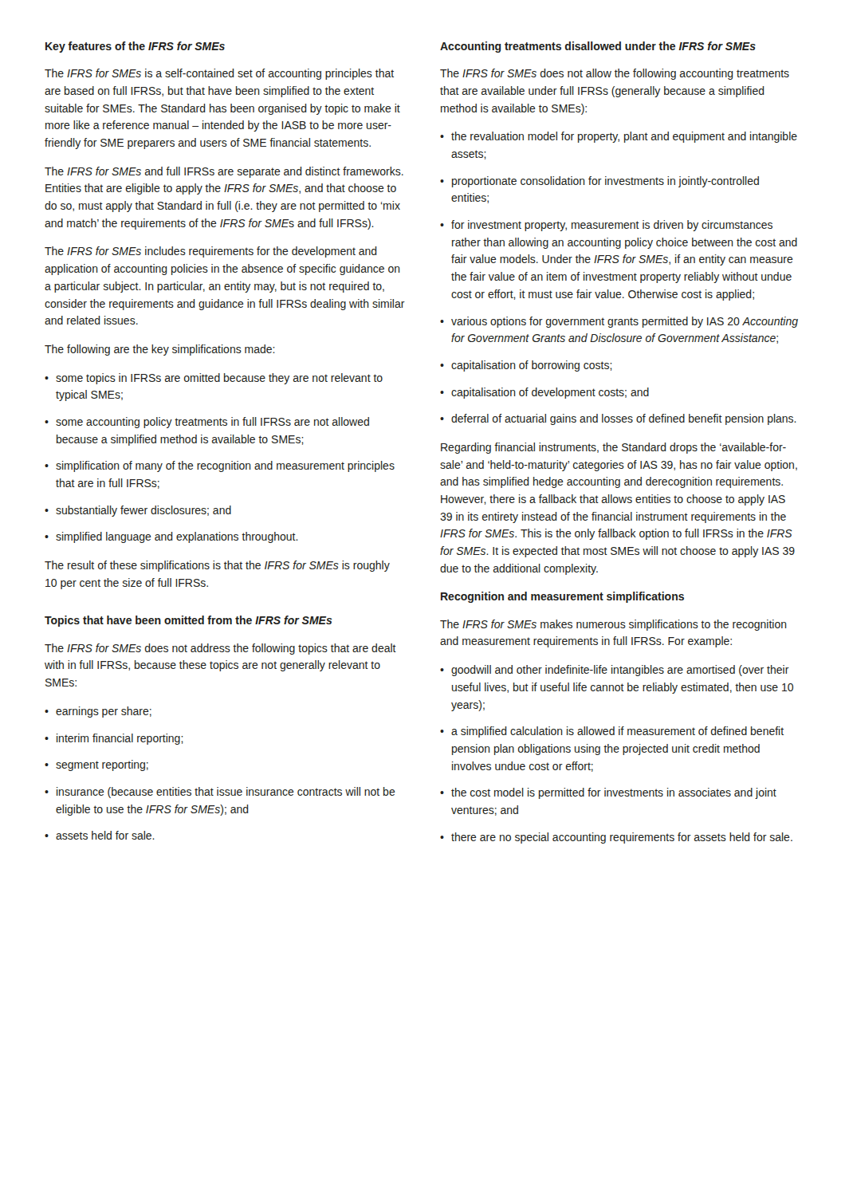Key features of the IFRS for SMEs
The IFRS for SMEs is a self-contained set of accounting principles that are based on full IFRSs, but that have been simplified to the extent suitable for SMEs. The Standard has been organised by topic to make it more like a reference manual – intended by the IASB to be more user-friendly for SME preparers and users of SME financial statements.
The IFRS for SMEs and full IFRSs are separate and distinct frameworks. Entities that are eligible to apply the IFRS for SMEs, and that choose to do so, must apply that Standard in full (i.e. they are not permitted to ‘mix and match’ the requirements of the IFRS for SMEs and full IFRSs).
The IFRS for SMEs includes requirements for the development and application of accounting policies in the absence of specific guidance on a particular subject. In particular, an entity may, but is not required to, consider the requirements and guidance in full IFRSs dealing with similar and related issues.
The following are the key simplifications made:
some topics in IFRSs are omitted because they are not relevant to typical SMEs;
some accounting policy treatments in full IFRSs are not allowed because a simplified method is available to SMEs;
simplification of many of the recognition and measurement principles that are in full IFRSs;
substantially fewer disclosures; and
simplified language and explanations throughout.
The result of these simplifications is that the IFRS for SMEs is roughly 10 per cent the size of full IFRSs.
Topics that have been omitted from the IFRS for SMEs
The IFRS for SMEs does not address the following topics that are dealt with in full IFRSs, because these topics are not generally relevant to SMEs:
earnings per share;
interim financial reporting;
segment reporting;
insurance (because entities that issue insurance contracts will not be eligible to use the IFRS for SMEs); and
assets held for sale.
Accounting treatments disallowed under the IFRS for SMEs
The IFRS for SMEs does not allow the following accounting treatments that are available under full IFRSs (generally because a simplified method is available to SMEs):
the revaluation model for property, plant and equipment and intangible assets;
proportionate consolidation for investments in jointly-controlled entities;
for investment property, measurement is driven by circumstances rather than allowing an accounting policy choice between the cost and fair value models. Under the IFRS for SMEs, if an entity can measure the fair value of an item of investment property reliably without undue cost or effort, it must use fair value. Otherwise cost is applied;
various options for government grants permitted by IAS 20 Accounting for Government Grants and Disclosure of Government Assistance;
capitalisation of borrowing costs;
capitalisation of development costs; and
deferral of actuarial gains and losses of defined benefit pension plans.
Regarding financial instruments, the Standard drops the ‘available-for-sale’ and ‘held-to-maturity’ categories of IAS 39, has no fair value option, and has simplified hedge accounting and derecognition requirements. However, there is a fallback that allows entities to choose to apply IAS 39 in its entirety instead of the financial instrument requirements in the IFRS for SMEs. This is the only fallback option to full IFRSs in the IFRS for SMEs. It is expected that most SMEs will not choose to apply IAS 39 due to the additional complexity.
Recognition and measurement simplifications
The IFRS for SMEs makes numerous simplifications to the recognition and measurement requirements in full IFRSs. For example:
goodwill and other indefinite-life intangibles are amortised (over their useful lives, but if useful life cannot be reliably estimated, then use 10 years);
a simplified calculation is allowed if measurement of defined benefit pension plan obligations using the projected unit credit method involves undue cost or effort;
the cost model is permitted for investments in associates and joint ventures; and
there are no special accounting requirements for assets held for sale.